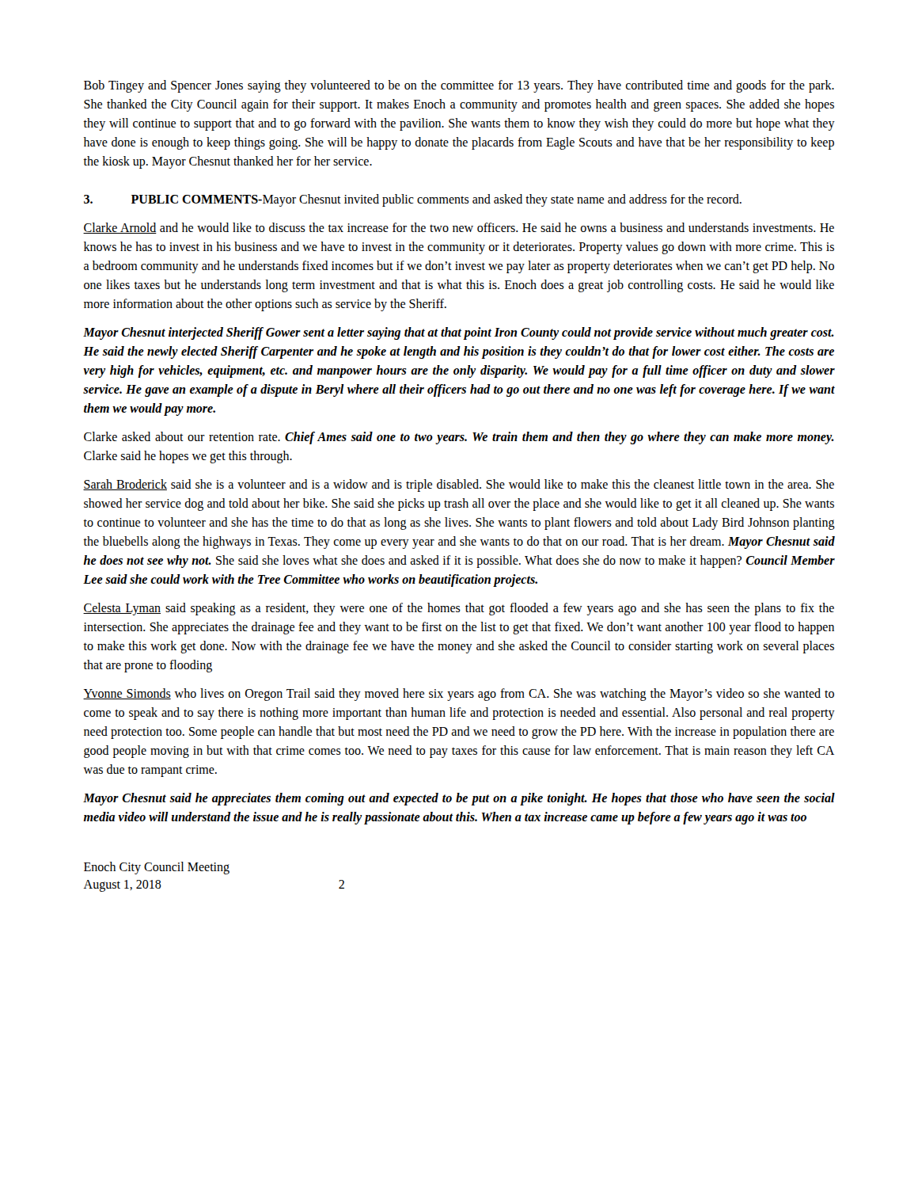Bob Tingey and Spencer Jones saying they volunteered to be on the committee for 13 years. They have contributed time and goods for the park. She thanked the City Council again for their support. It makes Enoch a community and promotes health and green spaces. She added she hopes they will continue to support that and to go forward with the pavilion. She wants them to know they wish they could do more but hope what they have done is enough to keep things going. She will be happy to donate the placards from Eagle Scouts and have that be her responsibility to keep the kiosk up. Mayor Chesnut thanked her for her service.
3. PUBLIC COMMENTS-Mayor Chesnut invited public comments and asked they state name and address for the record.
Clarke Arnold and he would like to discuss the tax increase for the two new officers. He said he owns a business and understands investments. He knows he has to invest in his business and we have to invest in the community or it deteriorates. Property values go down with more crime. This is a bedroom community and he understands fixed incomes but if we don’t invest we pay later as property deteriorates when we can’t get PD help. No one likes taxes but he understands long term investment and that is what this is. Enoch does a great job controlling costs. He said he would like more information about the other options such as service by the Sheriff.
Mayor Chesnut interjected Sheriff Gower sent a letter saying that at that point Iron County could not provide service without much greater cost. He said the newly elected Sheriff Carpenter and he spoke at length and his position is they couldn’t do that for lower cost either. The costs are very high for vehicles, equipment, etc. and manpower hours are the only disparity. We would pay for a full time officer on duty and slower service. He gave an example of a dispute in Beryl where all their officers had to go out there and no one was left for coverage here. If we want them we would pay more.
Clarke asked about our retention rate. Chief Ames said one to two years. We train them and then they go where they can make more money. Clarke said he hopes we get this through.
Sarah Broderick said she is a volunteer and is a widow and is triple disabled. She would like to make this the cleanest little town in the area. She showed her service dog and told about her bike. She said she picks up trash all over the place and she would like to get it all cleaned up. She wants to continue to volunteer and she has the time to do that as long as she lives. She wants to plant flowers and told about Lady Bird Johnson planting the bluebells along the highways in Texas. They come up every year and she wants to do that on our road. That is her dream. Mayor Chesnut said he does not see why not. She said she loves what she does and asked if it is possible. What does she do now to make it happen? Council Member Lee said she could work with the Tree Committee who works on beautification projects.
Celesta Lyman said speaking as a resident, they were one of the homes that got flooded a few years ago and she has seen the plans to fix the intersection. She appreciates the drainage fee and they want to be first on the list to get that fixed. We don’t want another 100 year flood to happen to make this work get done. Now with the drainage fee we have the money and she asked the Council to consider starting work on several places that are prone to flooding
Yvonne Simonds who lives on Oregon Trail said they moved here six years ago from CA. She was watching the Mayor’s video so she wanted to come to speak and to say there is nothing more important than human life and protection is needed and essential. Also personal and real property need protection too. Some people can handle that but most need the PD and we need to grow the PD here. With the increase in population there are good people moving in but with that crime comes too. We need to pay taxes for this cause for law enforcement. That is main reason they left CA was due to rampant crime.
Mayor Chesnut said he appreciates them coming out and expected to be put on a pike tonight. He hopes that those who have seen the social media video will understand the issue and he is really passionate about this. When a tax increase came up before a few years ago it was too
Enoch City Council Meeting
August 1, 2018 2